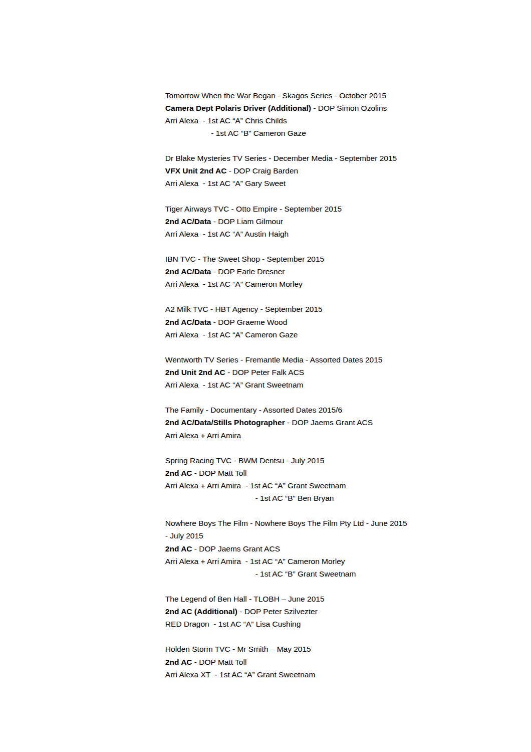Tomorrow When the War Began - Skagos Series - October 2015
Camera Dept Polaris Driver (Additional) - DOP Simon Ozolins
Arri Alexa - 1st AC “A” Chris Childs
- 1st AC “B” Cameron Gaze
Dr Blake Mysteries TV Series - December Media - September 2015
VFX Unit 2nd AC - DOP Craig Barden
Arri Alexa - 1st AC “A” Gary Sweet
Tiger Airways TVC - Otto Empire - September 2015
2nd AC/Data - DOP Liam Gilmour
Arri Alexa - 1st AC “A” Austin Haigh
IBN TVC - The Sweet Shop - September 2015
2nd AC/Data - DOP Earle Dresner
Arri Alexa - 1st AC “A” Cameron Morley
A2 Milk TVC - HBT Agency - September 2015
2nd AC/Data - DOP Graeme Wood
Arri Alexa - 1st AC “A” Cameron Gaze
Wentworth TV Series - Fremantle Media - Assorted Dates 2015
2nd Unit 2nd AC - DOP Peter Falk ACS
Arri Alexa - 1st AC “A” Grant Sweetnam
The Family - Documentary - Assorted Dates 2015/6
2nd AC/Data/Stills Photographer - DOP Jaems Grant ACS
Arri Alexa + Arri Amira
Spring Racing TVC - BWM Dentsu - July 2015
2nd AC - DOP Matt Toll
Arri Alexa + Arri Amira - 1st AC “A” Grant Sweetnam
- 1st AC “B” Ben Bryan
Nowhere Boys The Film - Nowhere Boys The Film Pty Ltd - June 2015 - July 2015
2nd AC - DOP Jaems Grant ACS
Arri Alexa + Arri Amira - 1st AC “A” Cameron Morley
- 1st AC “B” Grant Sweetnam
The Legend of Ben Hall - TLOBH – June 2015
2nd AC (Additional) - DOP Peter Szilvezter
RED Dragon - 1st AC “A” Lisa Cushing
Holden Storm TVC - Mr Smith – May 2015
2nd AC - DOP Matt Toll
Arri Alexa XT - 1st AC “A” Grant Sweetnam